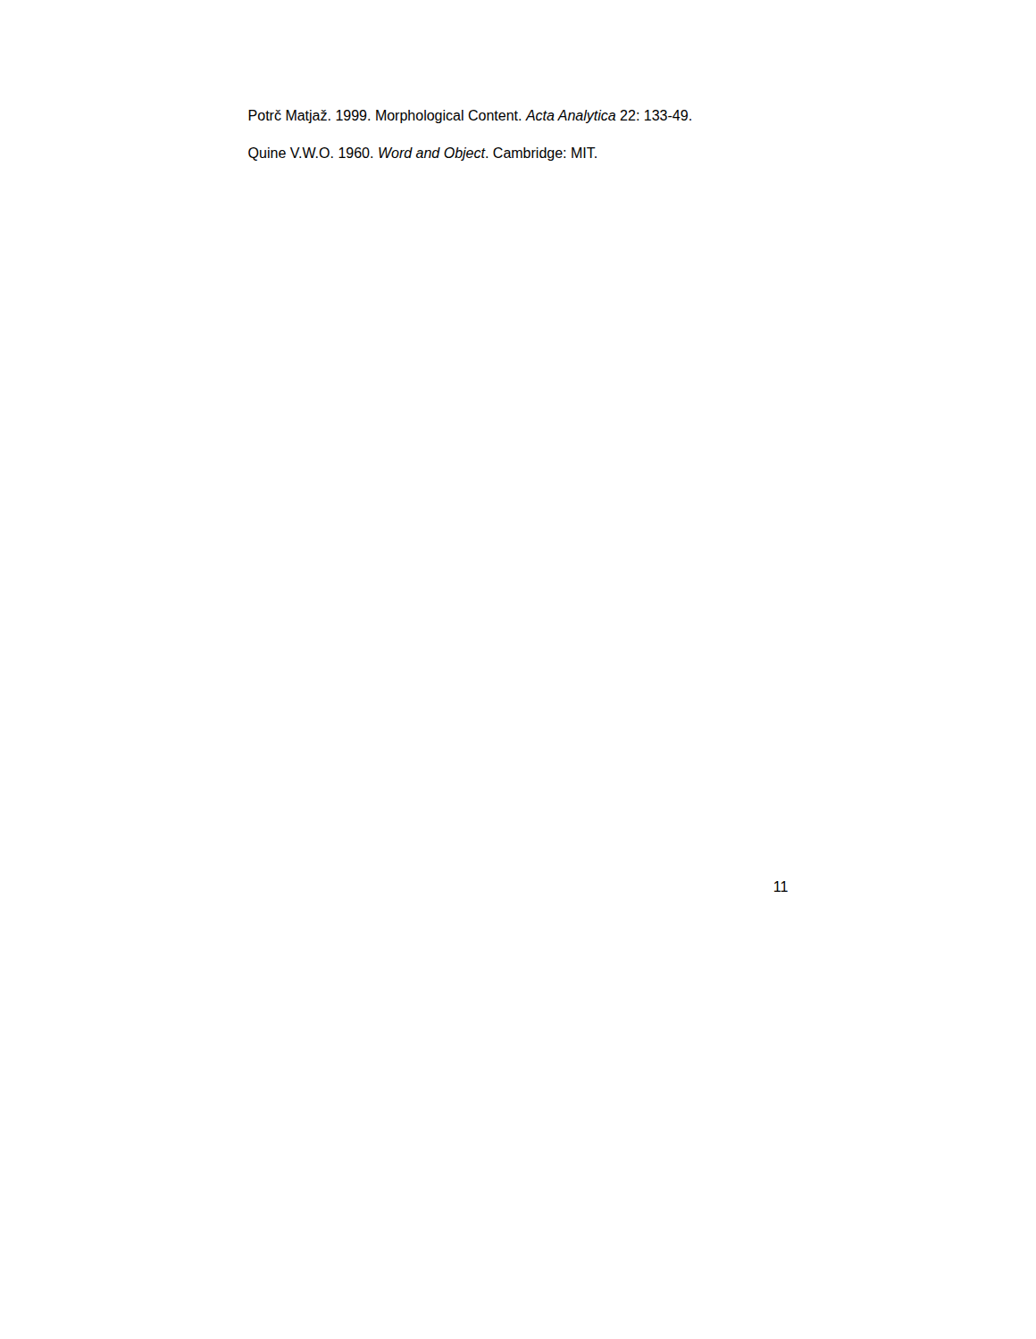Potrč Matjaž. 1999. Morphological Content. Acta Analytica 22: 133-49.
Quine V.W.O. 1960. Word and Object. Cambridge: MIT.
11